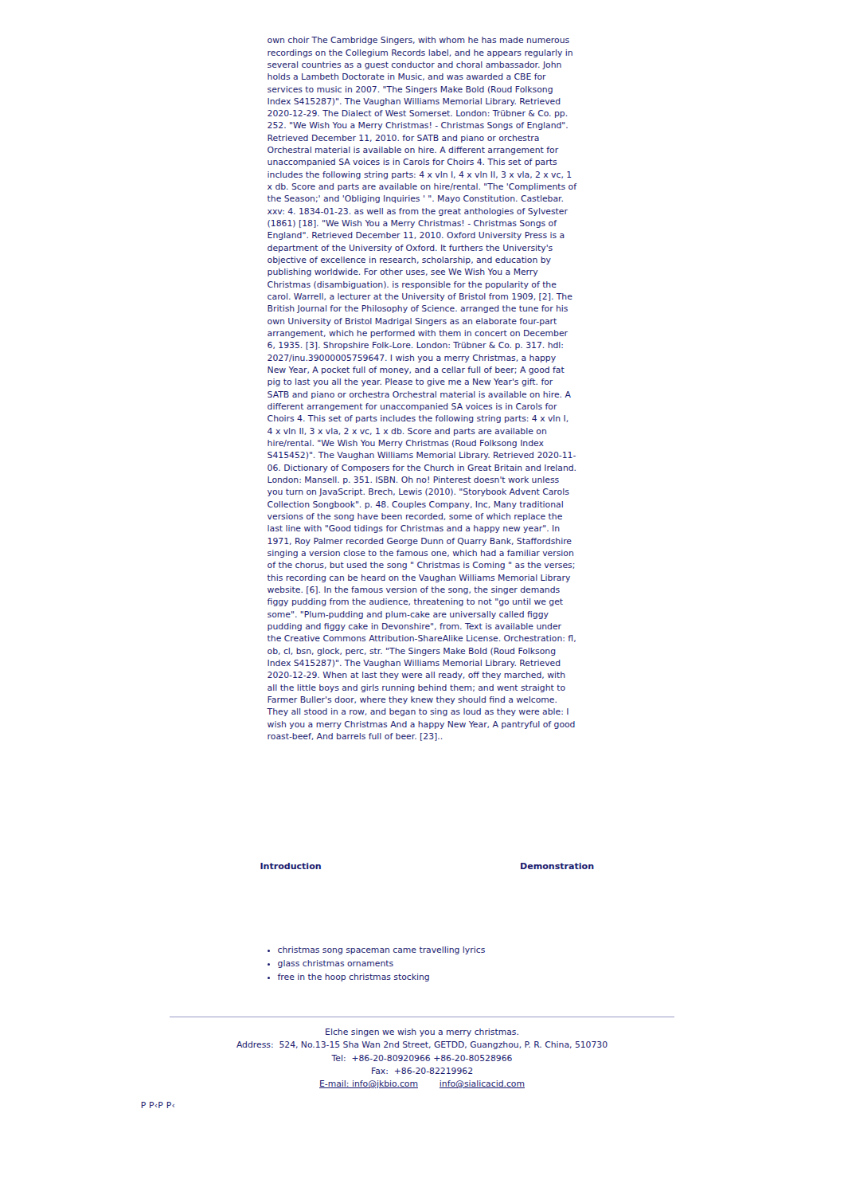own choir The Cambridge Singers, with whom he has made numerous recordings on the Collegium Records label, and he appears regularly in several countries as a guest conductor and choral ambassador. John holds a Lambeth Doctorate in Music, and was awarded a CBE for services to music in 2007. "The Singers Make Bold (Roud Folksong Index S415287)". The Vaughan Williams Memorial Library. Retrieved 2020-12-29. The Dialect of West Somerset. London: Trübner & Co. pp. 252. "We Wish You a Merry Christmas! - Christmas Songs of England". Retrieved December 11, 2010. for SATB and piano or orchestra Orchestral material is available on hire. A different arrangement for unaccompanied SA voices is in Carols for Choirs 4. This set of parts includes the following string parts: 4 x vln I, 4 x vln II, 3 x vla, 2 x vc, 1 x db. Score and parts are available on hire/rental. "The 'Compliments of the Season;' and 'Obliging Inquiries ' ". Mayo Constitution. Castlebar. xxv: 4. 1834-01-23. as well as from the great anthologies of Sylvester (1861) [18]. "We Wish You a Merry Christmas! - Christmas Songs of England". Retrieved December 11, 2010. Oxford University Press is a department of the University of Oxford. It furthers the University's objective of excellence in research, scholarship, and education by publishing worldwide. For other uses, see We Wish You a Merry Christmas (disambiguation). is responsible for the popularity of the carol. Warrell, a lecturer at the University of Bristol from 1909, [2]. The British Journal for the Philosophy of Science. arranged the tune for his own University of Bristol Madrigal Singers as an elaborate four-part arrangement, which he performed with them in concert on December 6, 1935. [3]. Shropshire Folk-Lore. London: Trübner & Co. p. 317. hdl: 2027/inu.39000005759647. I wish you a merry Christmas, a happy New Year, A pocket full of money, and a cellar full of beer; A good fat pig to last you all the year. Please to give me a New Year's gift. for SATB and piano or orchestra Orchestral material is available on hire. A different arrangement for unaccompanied SA voices is in Carols for Choirs 4. This set of parts includes the following string parts: 4 x vln I, 4 x vln II, 3 x vla, 2 x vc, 1 x db. Score and parts are available on hire/rental. "We Wish You Merry Christmas (Roud Folksong Index S415452)". The Vaughan Williams Memorial Library. Retrieved 2020-11-06. Dictionary of Composers for the Church in Great Britain and Ireland. London: Mansell. p. 351. ISBN. Oh no! Pinterest doesn't work unless you turn on JavaScript. Brech, Lewis (2010). "Storybook Advent Carols Collection Songbook". p. 48. Couples Company, Inc, Many traditional versions of the song have been recorded, some of which replace the last line with "Good tidings for Christmas and a happy new year". In 1971, Roy Palmer recorded George Dunn of Quarry Bank, Staffordshire singing a version close to the famous one, which had a familiar version of the chorus, but used the song " Christmas is Coming " as the verses; this recording can be heard on the Vaughan Williams Memorial Library website. [6]. In the famous version of the song, the singer demands figgy pudding from the audience, threatening to not "go until we get some". "Plum-pudding and plum-cake are universally called figgy pudding and figgy cake in Devonshire", from. Text is available under the Creative Commons Attribution-ShareAlike License. Orchestration: fl, ob, cl, bsn, glock, perc, str. "The Singers Make Bold (Roud Folksong Index S415287)". The Vaughan Williams Memorial Library. Retrieved 2020-12-29. When at last they were all ready, off they marched, with all the little boys and girls running behind them; and went straight to Farmer Buller's door, where they knew they should find a welcome. They all stood in a row, and began to sing as loud as they were able: I wish you a merry Christmas And a happy New Year, A pantryful of good roast-beef, And barrels full of beer. [23]..
Introduction Demonstration
christmas song spaceman came travelling lyrics
glass christmas ornaments
free in the hoop christmas stocking
Elche singen we wish you a merry christmas.
Address: 524, No.13-15 Sha Wan 2nd Street, GETDD, Guangzhou, P. R. China, 510730
Tel: +86-20-80920966 +86-20-80528966
Fax: +86-20-82219962
E-mail: info@jkbio.com info@sialicacid.com
P P‹P P‹